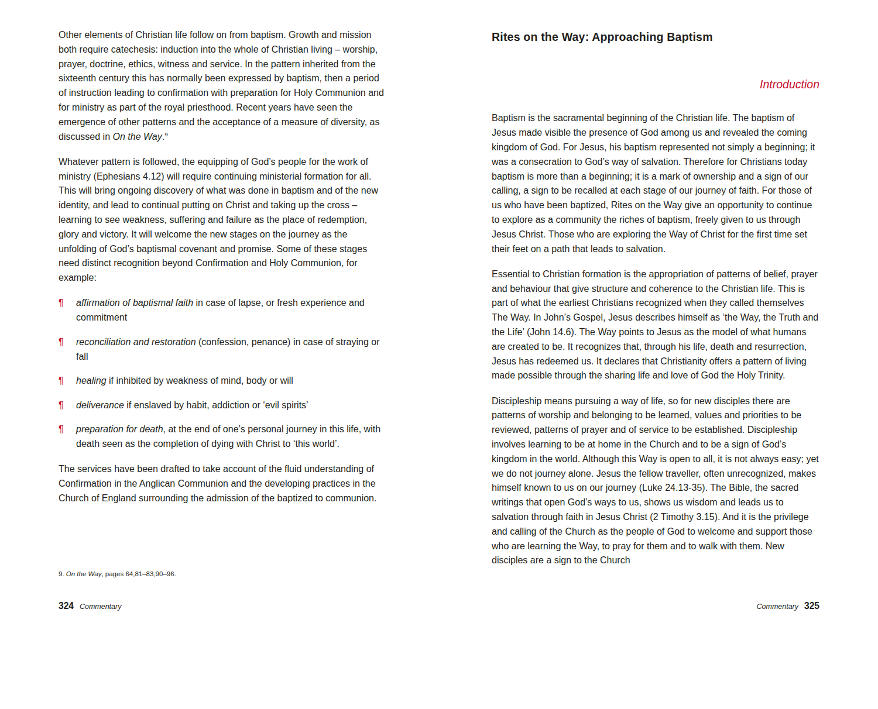Other elements of Christian life follow on from baptism. Growth and mission both require catechesis: induction into the whole of Christian living – worship, prayer, doctrine, ethics, witness and service. In the pattern inherited from the sixteenth century this has normally been expressed by baptism, then a period of instruction leading to confirmation with preparation for Holy Communion and for ministry as part of the royal priesthood. Recent years have seen the emergence of other patterns and the acceptance of a measure of diversity, as discussed in On the Way.9
Whatever pattern is followed, the equipping of God’s people for the work of ministry (Ephesians 4.12) will require continuing ministerial formation for all. This will bring ongoing discovery of what was done in baptism and of the new identity, and lead to continual putting on Christ and taking up the cross – learning to see weakness, suffering and failure as the place of redemption, glory and victory. It will welcome the new stages on the journey as the unfolding of God’s baptismal covenant and promise. Some of these stages need distinct recognition beyond Confirmation and Holy Communion, for example:
¶affirmation of baptismal faith in case of lapse, or fresh experience and commitment
¶reconciliation and restoration (confession, penance) in case of straying or fall
¶healing if inhibited by weakness of mind, body or will
¶deliverance if enslaved by habit, addiction or ‘evil spirits’
¶preparation for death, at the end of one’s personal journey in this life, with death seen as the completion of dying with Christ to ‘this world’.
The services have been drafted to take account of the fluid understanding of Confirmation in the Anglican Communion and the developing practices in the Church of England surrounding the admission of the baptized to communion.
9. On the Way, pages 64,81–83,90–96.
324 Commentary
Rites on the Way: Approaching Baptism
Introduction
Baptism is the sacramental beginning of the Christian life. The baptism of Jesus made visible the presence of God among us and revealed the coming kingdom of God. For Jesus, his baptism represented not simply a beginning; it was a consecration to God’s way of salvation. Therefore for Christians today baptism is more than a beginning; it is a mark of ownership and a sign of our calling, a sign to be recalled at each stage of our journey of faith. For those of us who have been baptized, Rites on the Way give an opportunity to continue to explore as a community the riches of baptism, freely given to us through Jesus Christ. Those who are exploring the Way of Christ for the first time set their feet on a path that leads to salvation.
Essential to Christian formation is the appropriation of patterns of belief, prayer and behaviour that give structure and coherence to the Christian life. This is part of what the earliest Christians recognized when they called themselves The Way. In John’s Gospel, Jesus describes himself as ‘the Way, the Truth and the Life’ (John 14.6). The Way points to Jesus as the model of what humans are created to be. It recognizes that, through his life, death and resurrection, Jesus has redeemed us. It declares that Christianity offers a pattern of living made possible through the sharing life and love of God the Holy Trinity.
Discipleship means pursuing a way of life, so for new disciples there are patterns of worship and belonging to be learned, values and priorities to be reviewed, patterns of prayer and of service to be established. Discipleship involves learning to be at home in the Church and to be a sign of God’s kingdom in the world. Although this Way is open to all, it is not always easy; yet we do not journey alone. Jesus the fellow traveller, often unrecognized, makes himself known to us on our journey (Luke 24.13-35). The Bible, the sacred writings that open God’s ways to us, shows us wisdom and leads us to salvation through faith in Jesus Christ (2 Timothy 3.15). And it is the privilege and calling of the Church as the people of God to welcome and support those who are learning the Way, to pray for them and to walk with them. New disciples are a sign to the Church
Commentary 325